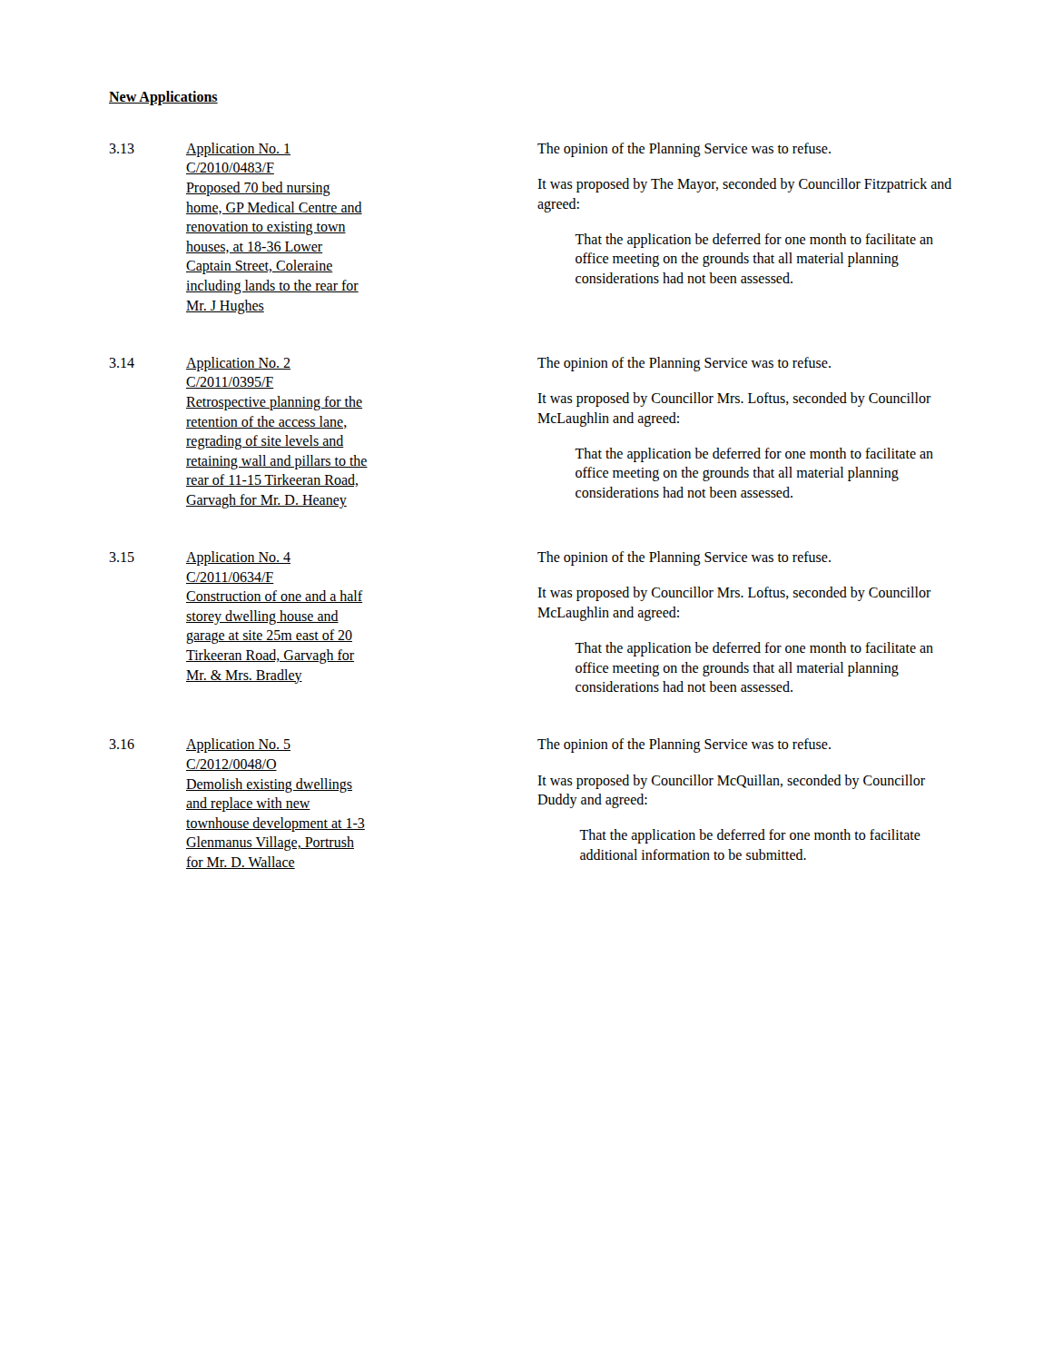New Applications
| 3.13 | Application No. 1 C/2010/0483/F Proposed 70 bed nursing home, GP Medical Centre and renovation to existing town houses, at 18-36 Lower Captain Street, Coleraine including lands to the rear for Mr. J Hughes | The opinion of the Planning Service was to refuse. It was proposed by The Mayor, seconded by Councillor Fitzpatrick and agreed: That the application be deferred for one month to facilitate an office meeting on the grounds that all material planning considerations had not been assessed. |
| 3.14 | Application No. 2 C/2011/0395/F Retrospective planning for the retention of the access lane, regrading of site levels and retaining wall and pillars to the rear of 11-15 Tirkeeran Road, Garvagh for Mr. D. Heaney | The opinion of the Planning Service was to refuse. It was proposed by Councillor Mrs. Loftus, seconded by Councillor McLaughlin and agreed: That the application be deferred for one month to facilitate an office meeting on the grounds that all material planning considerations had not been assessed. |
| 3.15 | Application No. 4 C/2011/0634/F Construction of one and a half storey dwelling house and garage at site 25m east of 20 Tirkeeran Road, Garvagh for Mr. & Mrs. Bradley | The opinion of the Planning Service was to refuse. It was proposed by Councillor Mrs. Loftus, seconded by Councillor McLaughlin and agreed: That the application be deferred for one month to facilitate an office meeting on the grounds that all material planning considerations had not been assessed. |
| 3.16 | Application No. 5 C/2012/0048/O Demolish existing dwellings and replace with new townhouse development at 1-3 Glenmanus Village, Portrush for Mr. D. Wallace | The opinion of the Planning Service was to refuse. It was proposed by Councillor McQuillan, seconded by Councillor Duddy and agreed: That the application be deferred for one month to facilitate additional information to be submitted. |